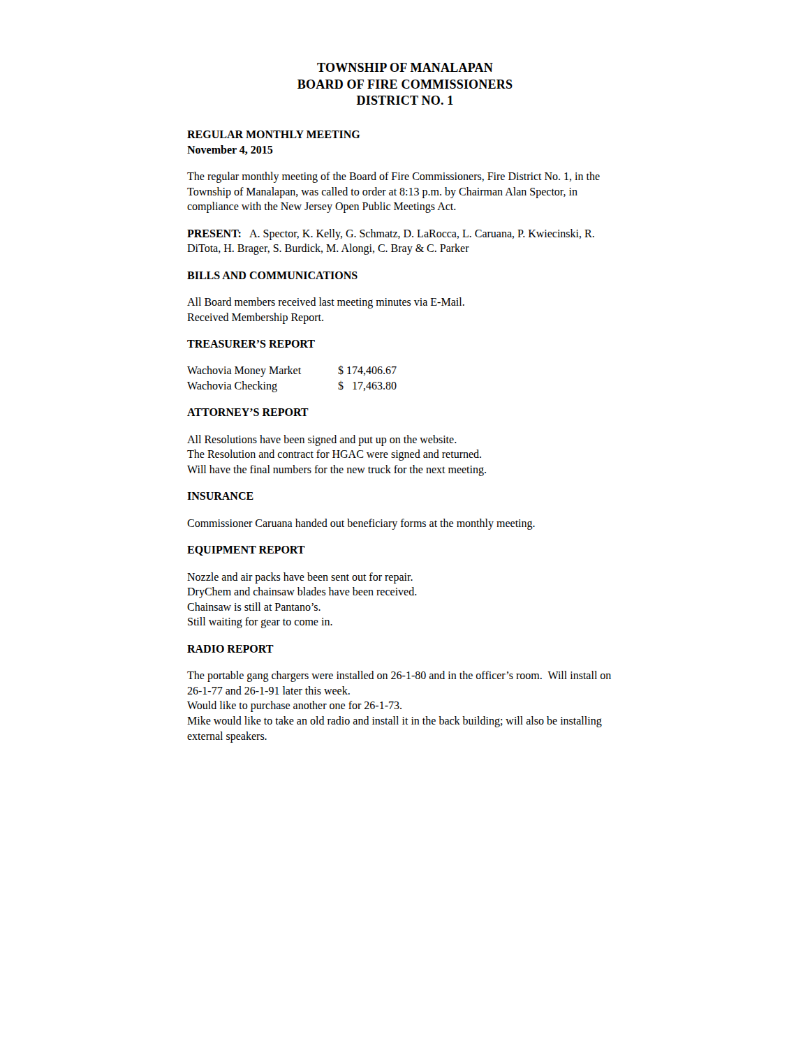TOWNSHIP OF MANALAPAN BOARD OF FIRE COMMISSIONERS DISTRICT NO. 1
REGULAR MONTHLY MEETING
November 4, 2015
The regular monthly meeting of the Board of Fire Commissioners, Fire District No. 1, in the Township of Manalapan, was called to order at 8:13 p.m. by Chairman Alan Spector, in compliance with the New Jersey Open Public Meetings Act.
PRESENT: A. Spector, K. Kelly, G. Schmatz, D. LaRocca, L. Caruana, P. Kwiecinski, R. DiTota, H. Brager, S. Burdick, M. Alongi, C. Bray & C. Parker
BILLS AND COMMUNICATIONS
All Board members received last meeting minutes via E-Mail.
Received Membership Report.
TREASURER’S REPORT
| Wachovia Money Market | $ 174,406.67 |
| Wachovia Checking | $ 17,463.80 |
ATTORNEY’S REPORT
All Resolutions have been signed and put up on the website.
The Resolution and contract for HGAC were signed and returned.
Will have the final numbers for the new truck for the next meeting.
INSURANCE
Commissioner Caruana handed out beneficiary forms at the monthly meeting.
EQUIPMENT REPORT
Nozzle and air packs have been sent out for repair.
DryChem and chainsaw blades have been received.
Chainsaw is still at Pantano’s.
Still waiting for gear to come in.
RADIO REPORT
The portable gang chargers were installed on 26-1-80 and in the officer’s room. Will install on 26-1-77 and 26-1-91 later this week.
Would like to purchase another one for 26-1-73.
Mike would like to take an old radio and install it in the back building; will also be installing external speakers.